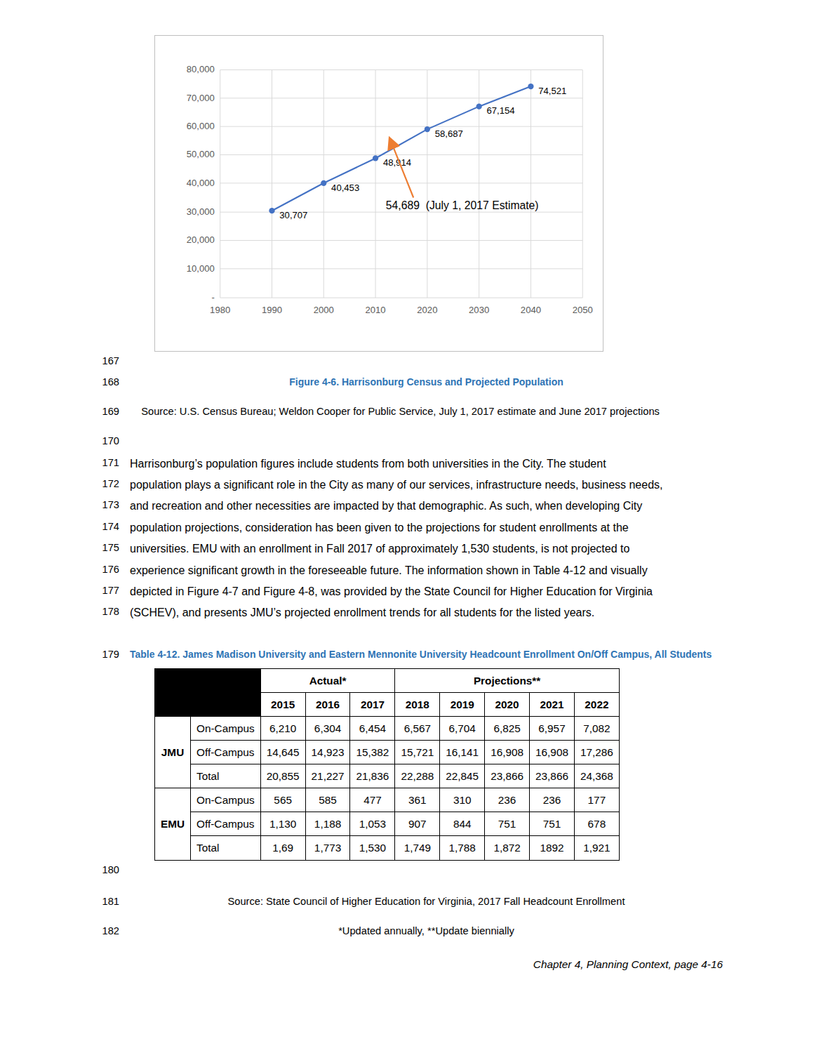80,000 70,000 60,000 50,000 40,000 30,000 20,000 10,000 - 1980 1990 2000 2010 2020 2030 2040 2050 30,707 40,453 48,914 58,687 67,154 74,521 54,689 (July 1, 2017 Estimate)
167
168
Figure 4-6. Harrisonburg Census and Projected Population
169
Source: U.S. Census Bureau; Weldon Cooper for Public Service, July 1, 2017 estimate and June 2017 projections
170
171
Harrisonburg’s population figures include students from both universities in the City. The student
172
population plays a significant role in the City as many of our services, infrastructure needs, business needs,
173
and recreation and other necessities are impacted by that demographic. As such, when developing City
174
population projections, consideration has been given to the projections for student enrollments at the
175
universities. EMU with an enrollment in Fall 2017 of approximately 1,530 students, is not projected to
176
experience significant growth in the foreseeable future. The information shown in Table 4-12 and visually
177
depicted in Figure 4-7 and Figure 4-8, was provided by the State Council for Higher Education for Virginia
178
(SCHEV), and presents JMU’s projected enrollment trends for all students for the listed years.
179
Table 4-12. James Madison University and Eastern Mennonite University Headcount Enrollment On/Off Campus, All Students
| | Actual* | Projections** |
| --- | --- | --- |
| 2015 | 2016 | 2017 | 2018 | 2019 | 2020 | 2021 | 2022 |
| JMU | On-Campus | 6,210 | 6,304 | 6,454 | 6,567 | 6,704 | 6,825 | 6,957 | 7,082 |
| Off-Campus | 14,645 | 14,923 | 15,382 | 15,721 | 16,141 | 16,908 | 16,908 | 17,286 |
| Total | 20,855 | 21,227 | 21,836 | 22,288 | 22,845 | 23,866 | 23,866 | 24,368 |
| EMU | On-Campus | 565 | 585 | 477 | 361 | 310 | 236 | 236 | 177 |
| Off-Campus | 1,130 | 1,188 | 1,053 | 907 | 844 | 751 | 751 | 678 |
| Total | 1,69 | 1,773 | 1,530 | 1,749 | 1,788 | 1,872 | 1892 | 1,921 |
180
181
Source: State Council of Higher Education for Virginia, 2017 Fall Headcount Enrollment
182
*Updated annually, **Update biennially
Chapter 4, Planning Context, page 4-16